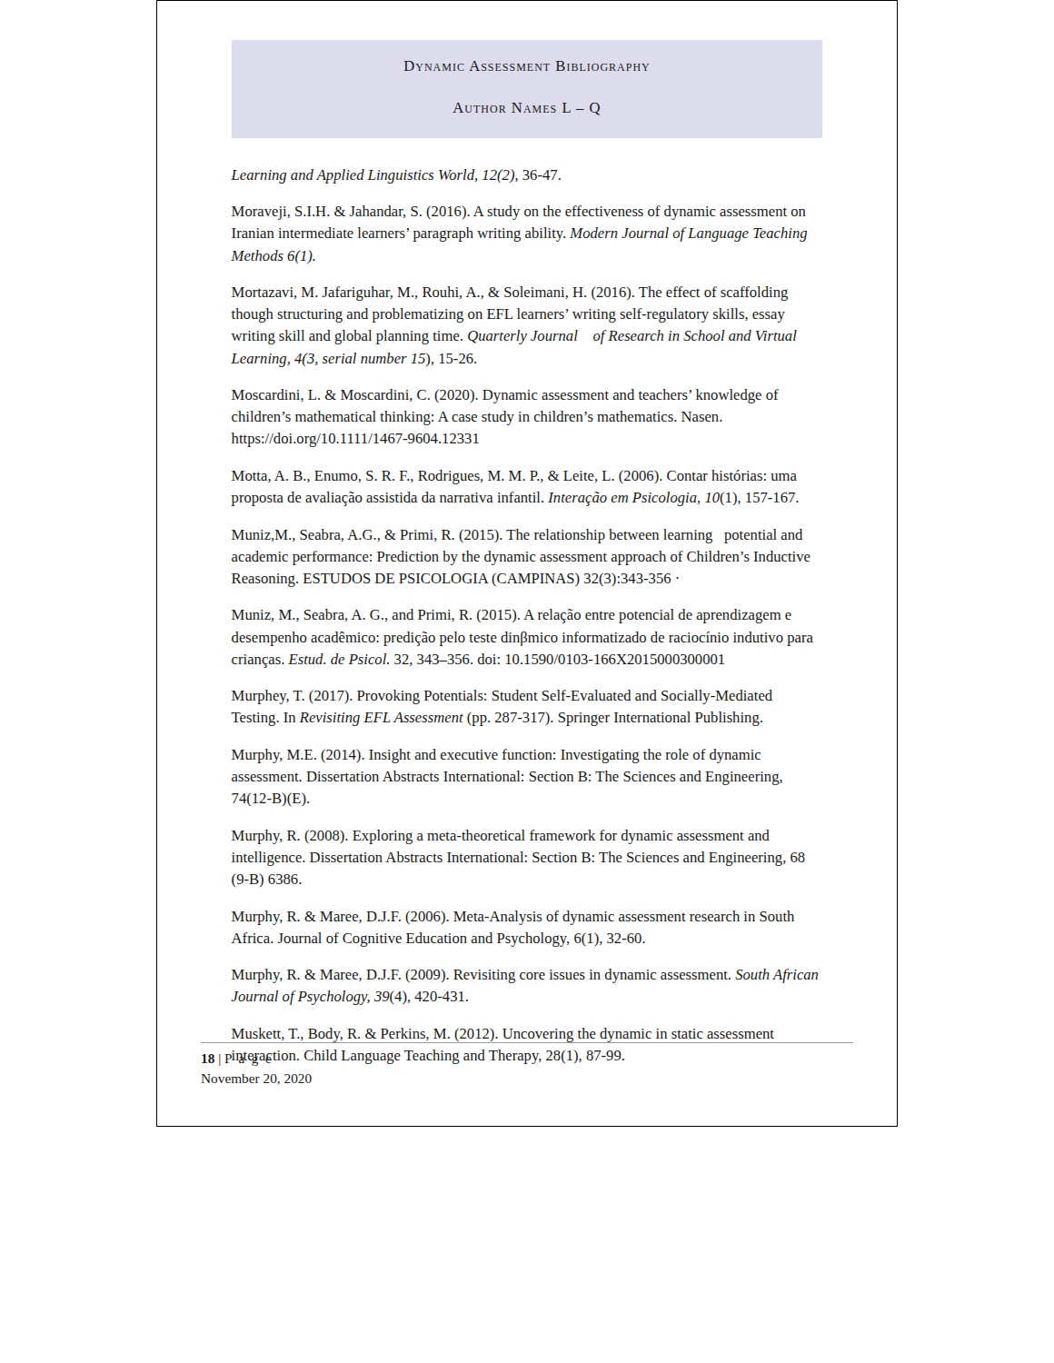Dynamic Assessment Bibliography
Author Names L – Q
Learning and Applied Linguistics World, 12(2), 36-47.
Moraveji, S.I.H. & Jahandar, S. (2016). A study on the effectiveness of dynamic assessment on Iranian intermediate learners’ paragraph writing ability. Modern Journal of Language Teaching Methods 6(1).
Mortazavi, M. Jafariguhar, M., Rouhi, A., & Soleimani, H. (2016). The effect of scaffolding though structuring and problematizing on EFL learners’ writing self-regulatory skills, essay writing skill and global planning time. Quarterly Journal of Research in School and Virtual Learning, 4(3, serial number 15), 15-26.
Moscardini, L. & Moscardini, C. (2020). Dynamic assessment and teachers’ knowledge of children’s mathematical thinking: A case study in children’s mathematics. Nasen. https://doi.org/10.1111/1467-9604.12331
Motta, A. B., Enumo, S. R. F., Rodrigues, M. M. P., & Leite, L. (2006). Contar histórias: uma proposta de avaliação assistida da narrativa infantil. Interação em Psicologia, 10(1), 157-167.
Muniz,M., Seabra, A.G., & Primi, R. (2015). The relationship between learning potential and academic performance: Prediction by the dynamic assessment approach of Children’s Inductive Reasoning. ESTUDOS DE PSICOLOGIA (CAMPINAS) 32(3):343-356 ·
Muniz, M., Seabra, A. G., and Primi, R. (2015). A relação entre potencial de aprendizagem e desempenho acadêmico: predição pelo teste dinβmico informatizado de raciocínio indutivo para crianças. Estud. de Psicol. 32, 343–356. doi: 10.1590/0103-166X2015000300001
Murphey, T. (2017). Provoking Potentials: Student Self-Evaluated and Socially-Mediated Testing. In Revisiting EFL Assessment (pp. 287-317). Springer International Publishing.
Murphy, M.E. (2014). Insight and executive function: Investigating the role of dynamic assessment. Dissertation Abstracts International: Section B: The Sciences and Engineering, 74(12-B)(E).
Murphy, R. (2008). Exploring a meta-theoretical framework for dynamic assessment and intelligence. Dissertation Abstracts International: Section B: The Sciences and Engineering, 68 (9-B) 6386.
Murphy, R. & Maree, D.J.F. (2006). Meta-Analysis of dynamic assessment research in South Africa. Journal of Cognitive Education and Psychology, 6(1), 32-60.
Murphy, R. & Maree, D.J.F. (2009). Revisiting core issues in dynamic assessment. South African Journal of Psychology, 39(4), 420-431.
Muskett, T., Body, R. & Perkins, M. (2012). Uncovering the dynamic in static assessment interaction. Child Language Teaching and Therapy, 28(1), 87-99.
18 | P a g e November 20, 2020